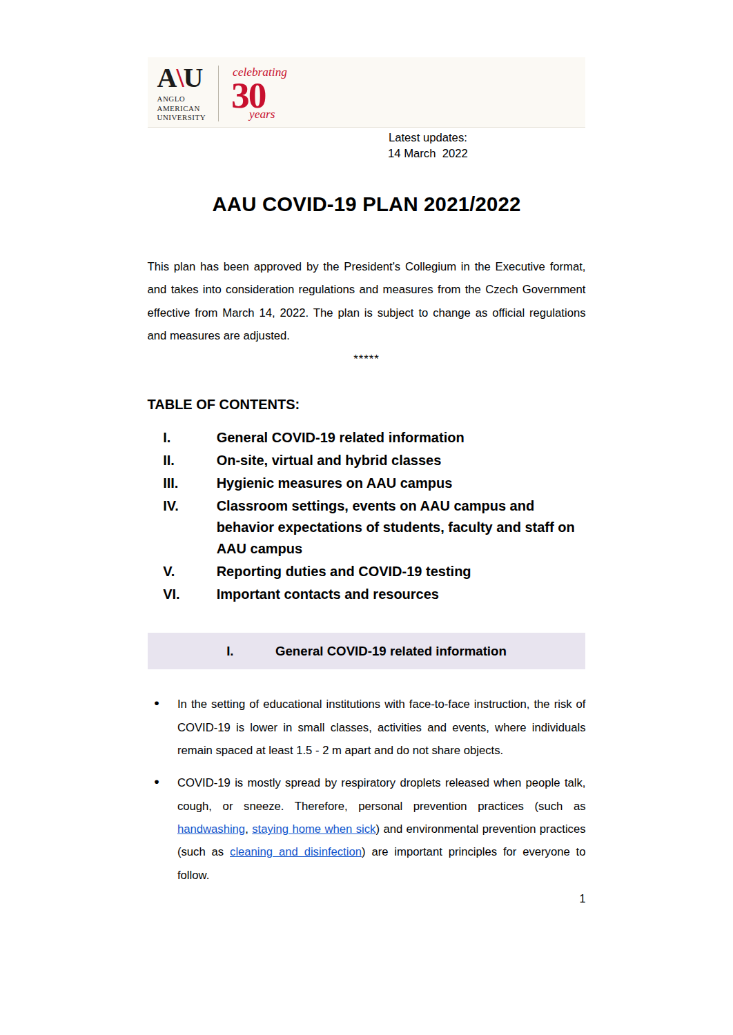A\U
Anglo
American
University
celebrating 30 years
Latest updates:
14 March 2022
AAU COVID-19 PLAN 2021/2022
This plan has been approved by the President's Collegium in the Executive format, and takes into consideration regulations and measures from the Czech Government effective from March 14, 2022. The plan is subject to change as official regulations and measures are adjusted.
*****
TABLE OF CONTENTS:
I. General COVID-19 related information
II. On-site, virtual and hybrid classes
III. Hygienic measures on AAU campus
IV. Classroom settings, events on AAU campus and behavior expectations of students, faculty and staff on AAU campus
V. Reporting duties and COVID-19 testing
VI. Important contacts and resources
I. General COVID-19 related information
In the setting of educational institutions with face-to-face instruction, the risk of COVID-19 is lower in small classes, activities and events, where individuals remain spaced at least 1.5 - 2 m apart and do not share objects.
COVID-19 is mostly spread by respiratory droplets released when people talk, cough, or sneeze. Therefore, personal prevention practices (such as handwashing, staying home when sick) and environmental prevention practices (such as cleaning and disinfection) are important principles for everyone to follow.
1